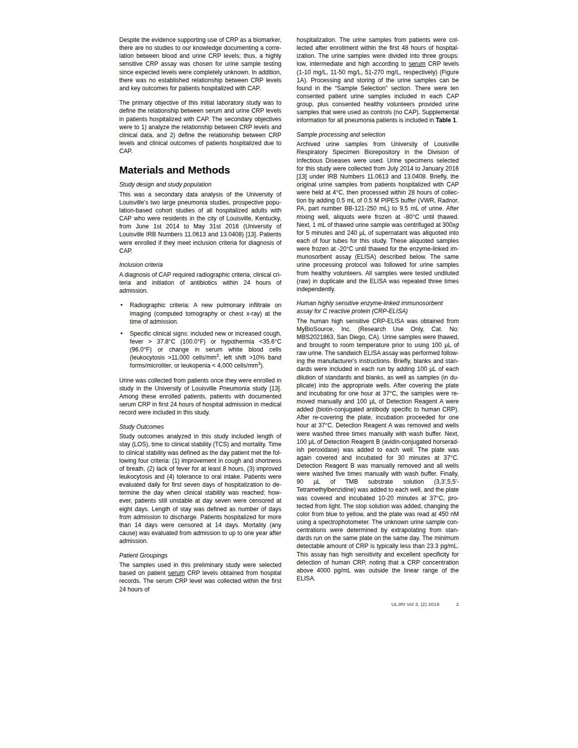Despite the evidence supporting use of CRP as a biomarker, there are no studies to our knowledge documenting a correlation between blood and urine CRP levels; thus, a highly sensitive CRP assay was chosen for urine sample testing since expected levels were completely unknown. In addition, there was no established relationship between CRP levels and key outcomes for patients hospitalized with CAP.
The primary objective of this initial laboratory study was to define the relationship between serum and urine CRP levels in patients hospitalized with CAP. The secondary objectives were to 1) analyze the relationship between CRP levels and clinical data, and 2) define the relationship between CRP levels and clinical outcomes of patients hospitalized due to CAP.
Materials and Methods
Study design and study population
This was a secondary data analysis of the University of Louisville's two large pneumonia studies, prospective population-based cohort studies of all hospitalized adults with CAP who were residents in the city of Louisville, Kentucky, from June 1st 2014 to May 31st 2016 (University of Louisville IRB Numbers 11.0613 and 13.0408) [13]. Patients were enrolled if they meet inclusion criteria for diagnosis of CAP.
Inclusion criteria
A diagnosis of CAP required radiographic criteria, clinical criteria and initiation of antibiotics within 24 hours of admission.
Radiographic criteria: A new pulmonary infiltrate on imaging (computed tomography or chest x-ray) at the time of admission.
Specific clinical signs: included new or increased cough, fever > 37.8°C (100.0°F) or hypothermia <35.6°C (96.0°F) or change in serum white blood cells (leukocytosis >11,000 cells/mm3, left shift >10% band forms/microliter, or leukopenia < 4,000 cells/mm3).
Urine was collected from patients once they were enrolled in study in the University of Louisville Pneumonia study [13]. Among these enrolled patients, patients with documented serum CRP in first 24 hours of hospital admission in medical record were included in this study.
Study Outcomes
Study outcomes analyzed in this study included length of stay (LOS), time to clinical stability (TCS) and mortality. Time to clinical stability was defined as the day patient met the following four criteria: (1) improvement in cough and shortness of breath, (2) lack of fever for at least 8 hours, (3) improved leukocytosis and (4) tolerance to oral intake. Patients were evaluated daily for first seven days of hospitalization to determine the day when clinical stability was reached; however, patients still unstable at day seven were censored at eight days. Length of stay was defined as number of days from admission to discharge. Patients hospitalized for more than 14 days were censored at 14 days. Mortality (any cause) was evaluated from admission to up to one year after admission.
Patient Groupings
The samples used in this preliminary study were selected based on patient serum CRP levels obtained from hospital records. The serum CRP level was collected within the first 24 hours of
hospitalization. The urine samples from patients were collected after enrollment within the first 48 hours of hospitalization. The urine samples were divided into three groups: low, intermediate and high according to serum CRP levels (1-10 mg/L, 11-50 mg/L, 51-270 mg/L, respectively) (Figure 1A). Processing and storing of the urine samples can be found in the “Sample Selection” section. There were ten consented patient urine samples included in each CAP group, plus consented healthy volunteers provided urine samples that were used as controls (no CAP). Supplemental information for all pneumonia patients is included in Table 1.
Sample processing and selection
Archived urine samples from University of Louisville Respiratory Specimen Biorepository in the Division of Infectious Diseases were used. Urine specimens selected for this study were collected from July 2014 to January 2016 [13] under IRB Numbers 11.0613 and 13.0408. Briefly, the original urine samples from patients hospitalized with CAP were held at 4°C, then processed within 28 hours of collection by adding 0.5 mL of 0.5 M PIPES buffer (VWR, Radnor, PA, part number BB-121-250 mL) to 9.5 mL of urine. After mixing well, aliquots were frozen at -80°C until thawed. Next, 1 mL of thawed urine sample was centrifuged at 300xg for 5 minutes and 240 µL of supernatant was aliquoted into each of four tubes for this study. These aliquoted samples were frozen at -20°C until thawed for the enzyme-linked immunosorbent assay (ELISA) described below. The same urine processing protocol was followed for urine samples from healthy volunteers. All samples were tested undiluted (raw) in duplicate and the ELISA was repeated three times independently.
Human highly sensitive enzyme-linked immunosorbent assay for C reactive protein (CRP-ELISA)
The human high sensitive CRP-ELISA was obtained from MyBioSource, Inc. (Research Use Only, Cat. No: MBS2021863, San Diego, CA). Urine samples were thawed, and brought to room temperature prior to using 100 µL of raw urine. The sandwich ELISA assay was performed following the manufacturer's instructions. Briefly, blanks and standards were included in each run by adding 100 µL of each dilution of standards and blanks, as well as samples (in duplicate) into the appropriate wells. After covering the plate and incubating for one hour at 37°C, the samples were removed manually and 100 µL of Detection Reagent A were added (biotin-conjugated antibody specific to human CRP). After re-covering the plate, incubation proceeded for one hour at 37°C. Detection Reagent A was removed and wells were washed three times manually with wash buffer. Next, 100 µL of Detection Reagent B (avidin-conjugated horseradish peroxidase) was added to each well. The plate was again covered and incubated for 30 minutes at 37°C. Detection Reagent B was manually removed and all wells were washed five times manually with wash buffer. Finally, 90 µL of TMB substrate solution (3,3',5,5'-Tetramethylbenzidine) was added to each well, and the plate was covered and incubated 10-20 minutes at 37°C, protected from light. The stop solution was added, changing the color from blue to yellow, and the plate was read at 450 nM using a spectrophotometer. The unknown urine sample concentrations were determined by extrapolating from standards run on the same plate on the same day. The minimum detectable amount of CRP is typically less than 23.3 pg/mL. This assay has high sensitivity and excellent specificity for detection of human CRP, noting that a CRP concentration above 4000 pg/mL was outside the linear range of the ELISA.
ULJRI Vol 3, (2) 2019 2